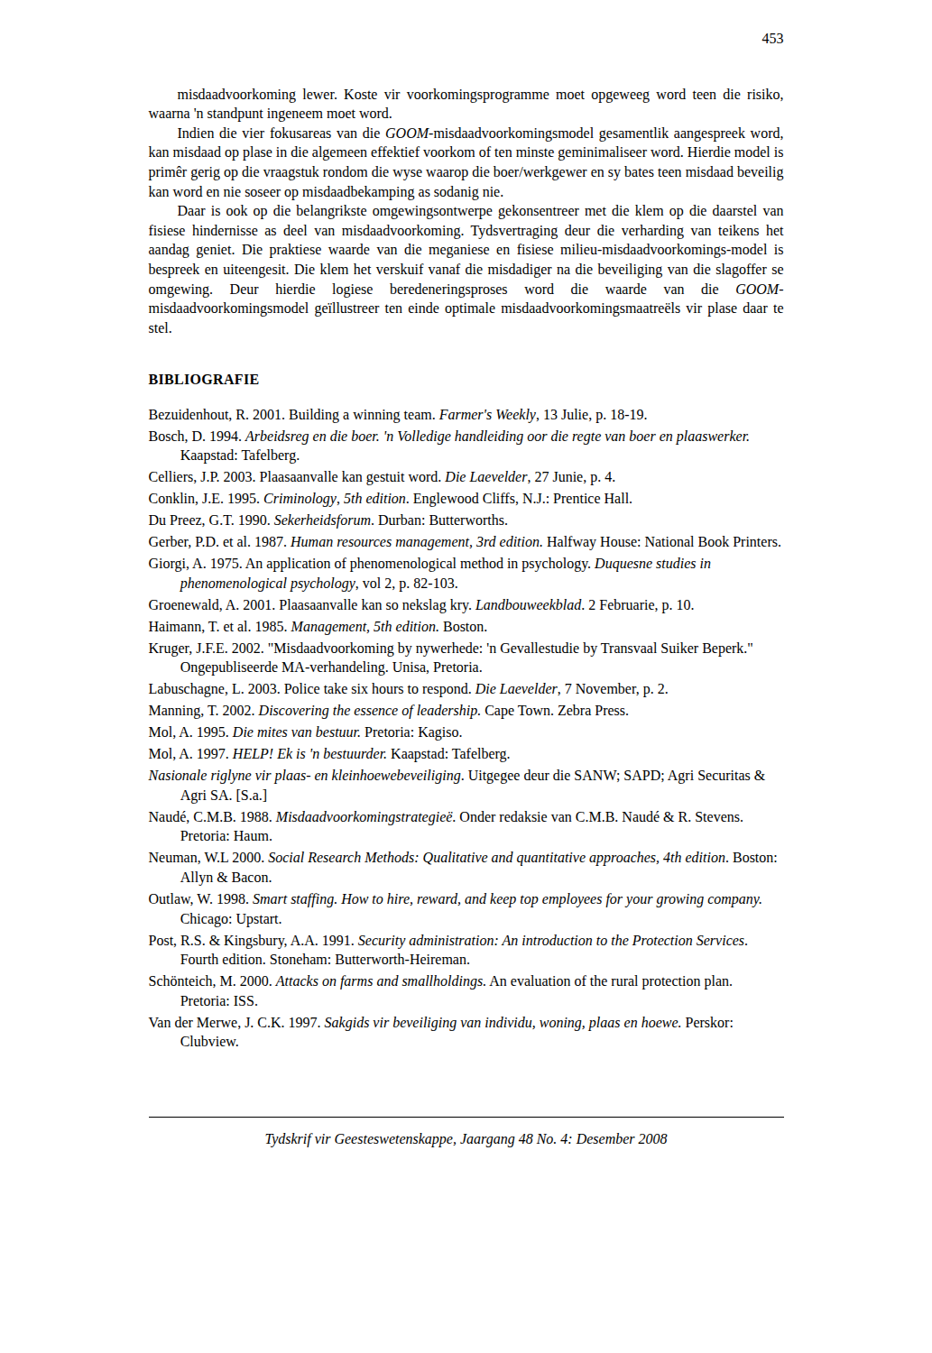453
misdaadvoorkoming lewer. Koste vir voorkomingsprogramme moet opgeweeg word teen die risiko, waarna 'n standpunt ingeneem moet word.
Indien die vier fokusareas van die GOOM-misdaadvoorkomingsmodel gesamentlik aangespreek word, kan misdaad op plase in die algemeen effektief voorkom of ten minste geminimaliseer word. Hierdie model is primêr gerig op die vraagstuk rondom die wyse waarop die boer/werkgewer en sy bates teen misdaad beveilig kan word en nie soseer op misdaadbekamping as sodanig nie.
Daar is ook op die belangrikste omgewingsontwerpe gekonsentreer met die klem op die daarstel van fisiese hindernisse as deel van misdaadvoorkoming. Tydsvertraging deur die verharding van teikens het aandag geniet. Die praktiese waarde van die meganiese en fisiese milieu-misdaadvoorkomings-model is bespreek en uiteengesit. Die klem het verskuif vanaf die misdadiger na die beveiliging van die slagoffer se omgewing. Deur hierdie logiese beredeneringsproses word die waarde van die GOOM-misdaadvoorkomingsmodel geïllustreer ten einde optimale misdaadvoorkomingsmaatreëls vir plase daar te stel.
Bibliografie
Bezuidenhout, R. 2001. Building a winning team. Farmer's Weekly, 13 Julie, p. 18-19.
Bosch, D. 1994. Arbeidsreg en die boer. 'n Volledige handleiding oor die regte van boer en plaaswerker. Kaapstad: Tafelberg.
Celliers, J.P. 2003. Plaasaanvalle kan gestuit word. Die Laevelder, 27 Junie, p. 4.
Conklin, J.E. 1995. Criminology, 5th edition. Englewood Cliffs, N.J.: Prentice Hall.
Du Preez, G.T. 1990. Sekerheidsforum. Durban: Butterworths.
Gerber, P.D. et al. 1987. Human resources management, 3rd edition. Halfway House: National Book Printers.
Giorgi, A. 1975. An application of phenomenological method in psychology. Duquesne studies in phenomenological psychology, vol 2, p. 82-103.
Groenewald, A. 2001. Plaasaanvalle kan so nekslag kry. Landbouweekblad. 2 Februarie, p. 10.
Haimann, T. et al. 1985. Management, 5th edition. Boston.
Kruger, J.F.E. 2002. "Misdaadvoorkoming by nywerhede: 'n Gevallestudie by Transvaal Suiker Beperk." Ongepubliseerde MA-verhandeling. Unisa, Pretoria.
Labuschagne, L. 2003. Police take six hours to respond. Die Laevelder, 7 November, p. 2.
Manning, T. 2002. Discovering the essence of leadership. Cape Town. Zebra Press.
Mol, A. 1995. Die mites van bestuur. Pretoria: Kagiso.
Mol, A. 1997. HELP! Ek is 'n bestuurder. Kaapstad: Tafelberg.
Nasionale riglyne vir plaas- en kleinhoewebeveiliging. Uitgegee deur die SANW; SAPD; Agri Securitas & Agri SA. [S.a.]
Naudé, C.M.B. 1988. Misdaadvoorkomingstrategieë. Onder redaksie van C.M.B. Naudé & R. Stevens. Pretoria: Haum.
Neuman, W.L 2000. Social Research Methods: Qualitative and quantitative approaches, 4th edition. Boston: Allyn & Bacon.
Outlaw, W. 1998. Smart staffing. How to hire, reward, and keep top employees for your growing company. Chicago: Upstart.
Post, R.S. & Kingsbury, A.A. 1991. Security administration: An introduction to the Protection Services. Fourth edition. Stoneham: Butterworth-Heireman.
Schönteich, M. 2000. Attacks on farms and smallholdings. An evaluation of the rural protection plan. Pretoria: ISS.
Van der Merwe, J. C.K. 1997. Sakgids vir beveiliging van individu, woning, plaas en hoewe. Perskor: Clubview.
Tydskrif vir Geesteswetenskappe, Jaargang 48 No. 4: Desember 2008